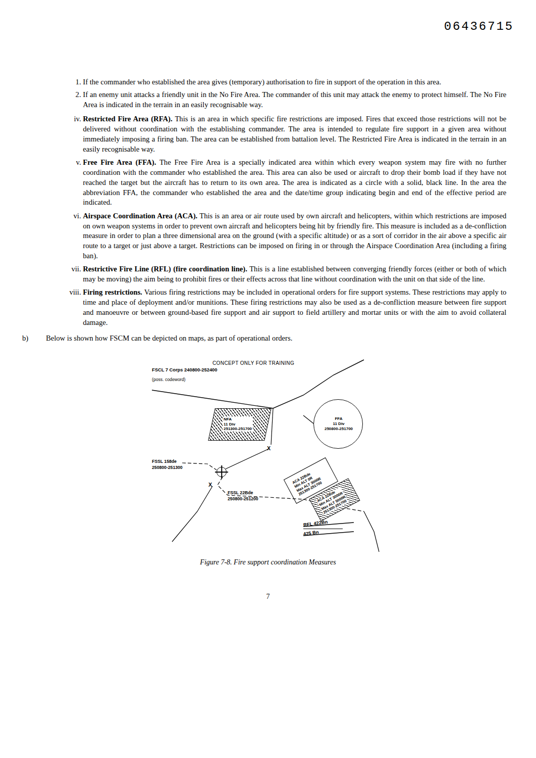06436715
If the commander who established the area gives (temporary) authorisation to fire in support of the operation in this area.
If an enemy unit attacks a friendly unit in the No Fire Area. The commander of this unit may attack the enemy to protect himself. The No Fire Area is indicated in the terrain in an easily recognisable way.
Restricted Fire Area (RFA). This is an area in which specific fire restrictions are imposed. Fires that exceed those restrictions will not be delivered without coordination with the establishing commander. The area is intended to regulate fire support in a given area without immediately imposing a firing ban. The area can be established from battalion level. The Restricted Fire Area is indicated in the terrain in an easily recognisable way.
Free Fire Area (FFA). The Free Fire Area is a specially indicated area within which every weapon system may fire with no further coordination with the commander who established the area. This area can also be used or aircraft to drop their bomb load if they have not reached the target but the aircraft has to return to its own area. The area is indicated as a circle with a solid, black line. In the area the abbreviation FFA, the commander who established the area and the date/time group indicating begin and end of the effective period are indicated.
Airspace Coordination Area (ACA). This is an area or air route used by own aircraft and helicopters, within which restrictions are imposed on own weapon systems in order to prevent own aircraft and helicopters being hit by friendly fire. This measure is included as a de-confliction measure in order to plan a three dimensional area on the ground (with a specific altitude) or as a sort of corridor in the air above a specific air route to a target or just above a target. Restrictions can be imposed on firing in or through the Airspace Coordination Area (including a firing ban).
Restrictive Fire Line (RFL) (fire coordination line). This is a line established between converging friendly forces (either or both of which may be moving) the aim being to prohibit fires or their effects across that line without coordination with the unit on that side of the line.
Firing restrictions. Various firing restrictions may be included in operational orders for fire support systems. These restrictions may apply to time and place of deployment and/or munitions. These firing restrictions may also be used as a de-confliction measure between fire support and manoeuvre or between ground-based fire support and air support to field artillery and mortar units or with the aim to avoid collateral damage.
b)
Below is shown how FSCM can be depicted on maps, as part of operational orders.
CONCEPT ONLY FOR TRAINING
FSCL 7 Corps 240800-252400
(poss. codeword)
NFA
11 Div
251300-251700
FFA
11 Div
250800-251700
FSSL 158de
250800-251300
FSSL 22Bde
250800-251200
ACA 22Bde
Min ALT 0R
Max ALT 3000R
251300-251700
ACA 22Bde
Min ALT 3000R
Max ALT 5000R
251300-251700
RFL 422Bn 425 Bn
X
X
Figure 7-8. Fire support coordination Measures
7